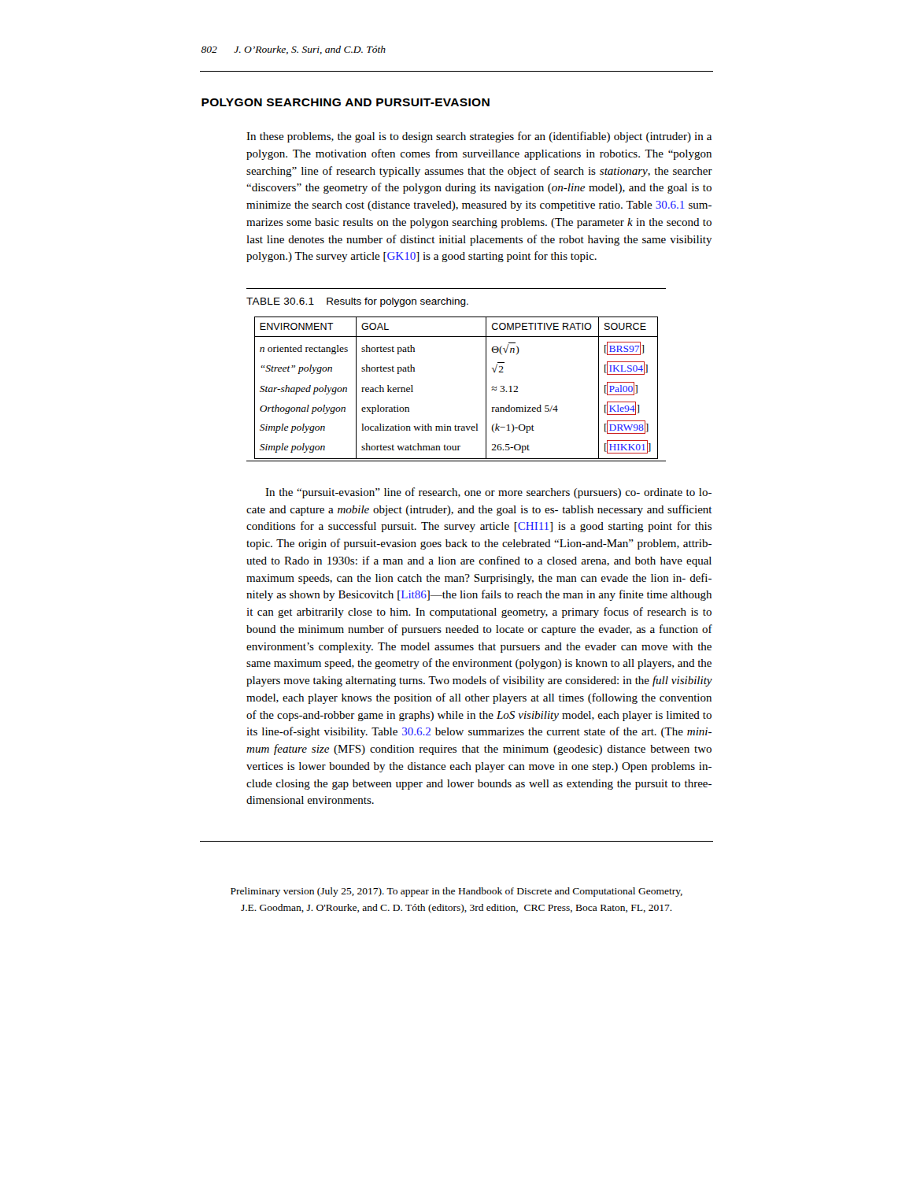802 J. O’Rourke, S. Suri, and C.D. Tóth
POLYGON SEARCHING AND PURSUIT-EVASION
In these problems, the goal is to design search strategies for an (identifiable) object (intruder) in a polygon. The motivation often comes from surveillance applications in robotics. The “polygon searching” line of research typically assumes that the object of search is stationary, the searcher “discovers” the geometry of the polygon during its navigation (on-line model), and the goal is to minimize the search cost (distance traveled), measured by its competitive ratio. Table 30.6.1 summarizes some basic results on the polygon searching problems. (The parameter k in the second to last line denotes the number of distinct initial placements of the robot having the same visibility polygon.) The survey article [GK10] is a good starting point for this topic.
TABLE 30.6.1 Results for polygon searching.
| ENVIRONMENT | GOAL | COMPETITIVE RATIO | SOURCE |
| --- | --- | --- | --- |
| n oriented rectangles | shortest path | Θ( √ n ) | [ BRS97 ] |
| “Street” polygon | shortest path | √ 2 | [ IKLS04 ] |
| Star-shaped polygon | reach kernel | ≈ 3.12 | [ Pal00 ] |
| Orthogonal polygon | exploration | randomized 5/4 | [ Kle94 ] |
| Simple polygon | localization with min travel | ( k −1)-Opt | [ DRW98 ] |
| Simple polygon | shortest watchman tour | 26.5-Opt | [ HIKK01 ] |
In the “pursuit-evasion” line of research, one or more searchers (pursuers) co- ordinate to locate and capture a mobile object (intruder), and the goal is to es- tablish necessary and sufficient conditions for a successful pursuit. The survey article [CHI11] is a good starting point for this topic. The origin of pursuit-evasion goes back to the celebrated “Lion-and-Man” problem, attributed to Rado in 1930s: if a man and a lion are confined to a closed arena, and both have equal maximum speeds, can the lion catch the man? Surprisingly, the man can evade the lion in- definitely as shown by Besicovitch [Lit86]—the lion fails to reach the man in any finite time although it can get arbitrarily close to him. In computational geometry, a primary focus of research is to bound the minimum number of pursuers needed to locate or capture the evader, as a function of environment’s complexity. The model assumes that pursuers and the evader can move with the same maximum speed, the geometry of the environment (polygon) is known to all players, and the players move taking alternating turns. Two models of visibility are considered: in the full visibility model, each player knows the position of all other players at all times (following the convention of the cops-and-robber game in graphs) while in the LoS visibility model, each player is limited to its line-of-sight visibility. Table 30.6.2 below summarizes the current state of the art. (The minimum feature size (MFS) condition requires that the minimum (geodesic) distance between two vertices is lower bounded by the distance each player can move in one step.) Open problems include closing the gap between upper and lower bounds as well as extending the pursuit to three-dimensional environments.
Preliminary version (July 25, 2017). To appear in the Handbook of Discrete and Computational Geometry, J.E. Goodman, J. O'Rourke, and C. D. Tóth (editors), 3rd edition, CRC Press, Boca Raton, FL, 2017.